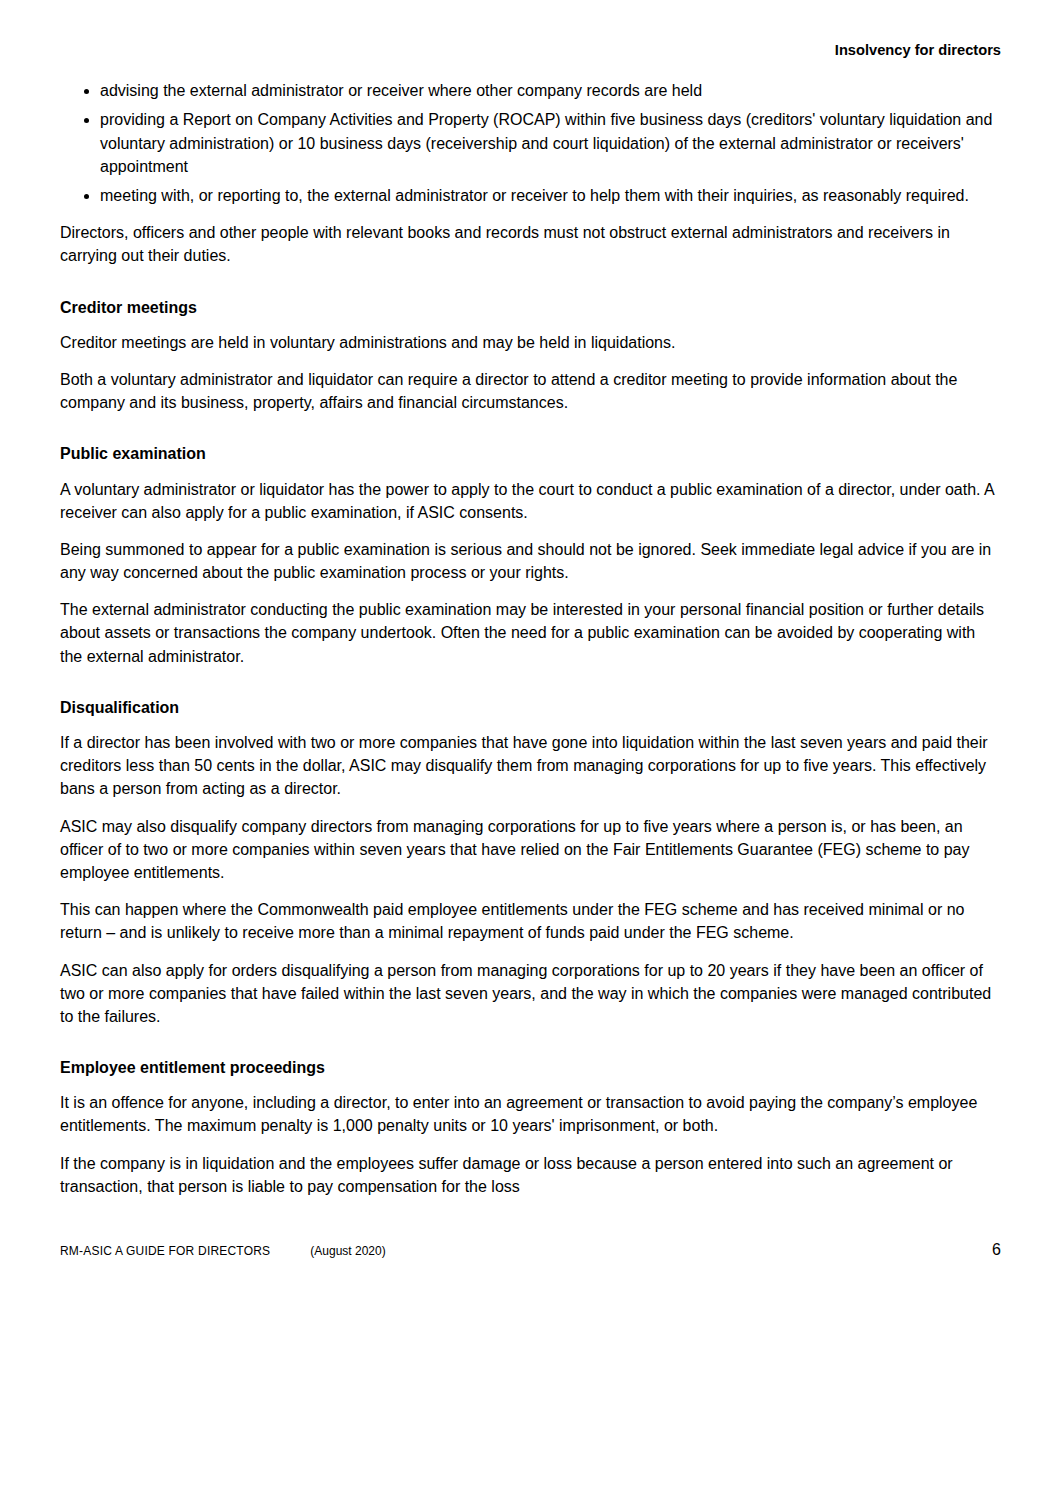Insolvency for directors
advising the external administrator or receiver where other company records are held
providing a Report on Company Activities and Property (ROCAP) within five business days (creditors' voluntary liquidation and voluntary administration) or 10 business days (receivership and court liquidation) of the external administrator or receivers' appointment
meeting with, or reporting to, the external administrator or receiver to help them with their inquiries, as reasonably required.
Directors, officers and other people with relevant books and records must not obstruct external administrators and receivers in carrying out their duties.
Creditor meetings
Creditor meetings are held in voluntary administrations and may be held in liquidations.
Both a voluntary administrator and liquidator can require a director to attend a creditor meeting to provide information about the company and its business, property, affairs and financial circumstances.
Public examination
A voluntary administrator or liquidator has the power to apply to the court to conduct a public examination of a director, under oath. A receiver can also apply for a public examination, if ASIC consents.
Being summoned to appear for a public examination is serious and should not be ignored. Seek immediate legal advice if you are in any way concerned about the public examination process or your rights.
The external administrator conducting the public examination may be interested in your personal financial position or further details about assets or transactions the company undertook. Often the need for a public examination can be avoided by cooperating with the external administrator.
Disqualification
If a director has been involved with two or more companies that have gone into liquidation within the last seven years and paid their creditors less than 50 cents in the dollar, ASIC may disqualify them from managing corporations for up to five years. This effectively bans a person from acting as a director.
ASIC may also disqualify company directors from managing corporations for up to five years where a person is, or has been, an officer of to two or more companies within seven years that have relied on the Fair Entitlements Guarantee (FEG) scheme to pay employee entitlements.
This can happen where the Commonwealth paid employee entitlements under the FEG scheme and has received minimal or no return – and is unlikely to receive more than a minimal repayment of funds paid under the FEG scheme.
ASIC can also apply for orders disqualifying a person from managing corporations for up to 20 years if they have been an officer of two or more companies that have failed within the last seven years, and the way in which the companies were managed contributed to the failures.
Employee entitlement proceedings
It is an offence for anyone, including a director, to enter into an agreement or transaction to avoid paying the company’s employee entitlements. The maximum penalty is 1,000 penalty units or 10 years' imprisonment, or both.
If the company is in liquidation and the employees suffer damage or loss because a person entered into such an agreement or transaction, that person is liable to pay compensation for the loss
RM-ASIC A GUIDE FOR DIRECTORS (August 2020) 6